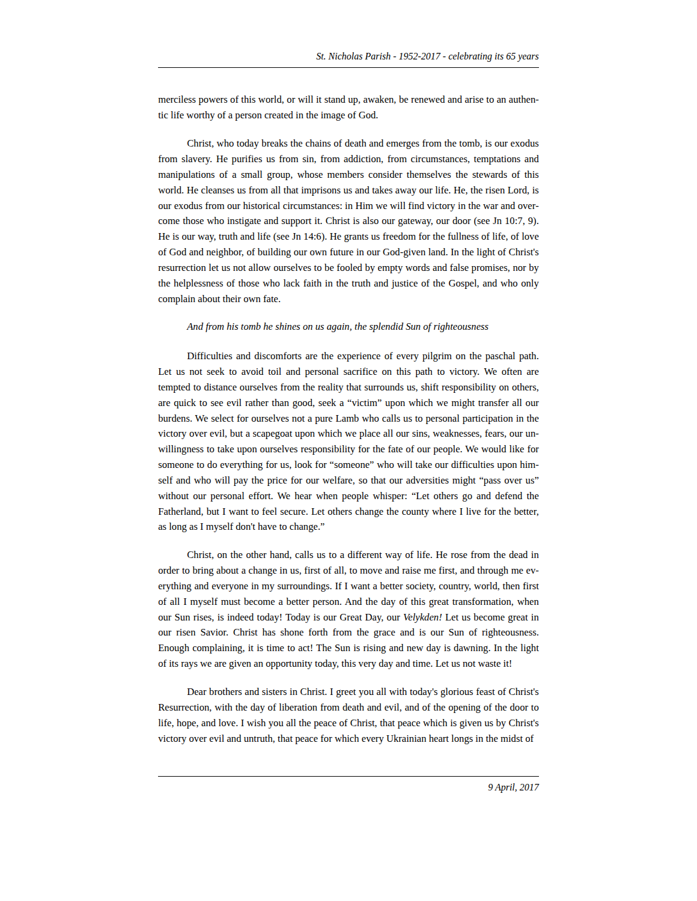St. Nicholas Parish - 1952-2017 - celebrating its 65 years
merciless powers of this world, or will it stand up, awaken, be renewed and arise to an authentic life worthy of a person created in the image of God.
Christ, who today breaks the chains of death and emerges from the tomb, is our exodus from slavery. He purifies us from sin, from addiction, from circumstances, temptations and manipulations of a small group, whose members consider themselves the stewards of this world. He cleanses us from all that imprisons us and takes away our life. He, the risen Lord, is our exodus from our historical circumstances: in Him we will find victory in the war and overcome those who instigate and support it. Christ is also our gateway, our door (see Jn 10:7, 9). He is our way, truth and life (see Jn 14:6). He grants us freedom for the fullness of life, of love of God and neighbor, of building our own future in our God-given land. In the light of Christ's resurrection let us not allow ourselves to be fooled by empty words and false promises, nor by the helplessness of those who lack faith in the truth and justice of the Gospel, and who only complain about their own fate.
And from his tomb he shines on us again, the splendid Sun of righteousness
Difficulties and discomforts are the experience of every pilgrim on the paschal path. Let us not seek to avoid toil and personal sacrifice on this path to victory. We often are tempted to distance ourselves from the reality that surrounds us, shift responsibility on others, are quick to see evil rather than good, seek a “victim” upon which we might transfer all our burdens. We select for ourselves not a pure Lamb who calls us to personal participation in the victory over evil, but a scapegoat upon which we place all our sins, weaknesses, fears, our unwillingness to take upon ourselves responsibility for the fate of our people. We would like for someone to do everything for us, look for “someone” who will take our difficulties upon himself and who will pay the price for our welfare, so that our adversities might “pass over us” without our personal effort. We hear when people whisper: “Let others go and defend the Fatherland, but I want to feel secure. Let others change the county where I live for the better, as long as I myself don't have to change.”
Christ, on the other hand, calls us to a different way of life. He rose from the dead in order to bring about a change in us, first of all, to move and raise me first, and through me everything and everyone in my surroundings. If I want a better society, country, world, then first of all I myself must become a better person. And the day of this great transformation, when our Sun rises, is indeed today! Today is our Great Day, our Velykden! Let us become great in our risen Savior. Christ has shone forth from the grace and is our Sun of righteousness. Enough complaining, it is time to act! The Sun is rising and new day is dawning. In the light of its rays we are given an opportunity today, this very day and time. Let us not waste it!
Dear brothers and sisters in Christ. I greet you all with today's glorious feast of Christ's Resurrection, with the day of liberation from death and evil, and of the opening of the door to life, hope, and love. I wish you all the peace of Christ, that peace which is given us by Christ's victory over evil and untruth, that peace for which every Ukrainian heart longs in the midst of
9 April, 2017